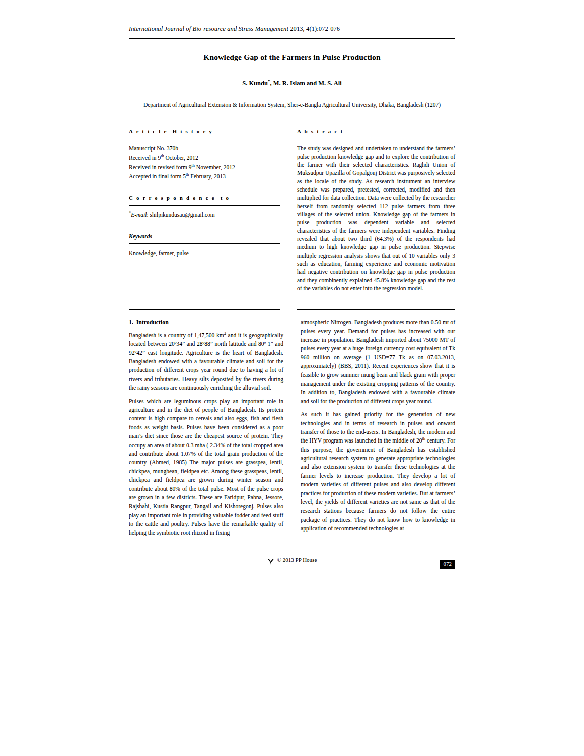International Journal of Bio-resource and Stress Management 2013, 4(1):072-076
Knowledge Gap of the Farmers in Pulse Production
S. Kundu*, M. R. Islam and M. S. Ali
Department of Agricultural Extension & Information System, Sher-e-Bangla Agricultural University, Dhaka, Bangladesh (1207)
A r t i c l e H i s t o r y
Manuscript No. 370b
Received in 9th October, 2012
Received in revised form 9th November, 2012
Accepted in final form 5th February, 2013
C o r r e s p o n d e n c e t o
*E-mail: shilpikundusau@gmail.com
Keywords
Knowledge, farmer, pulse
A b s t r a c t
The study was designed and undertaken to understand the farmers’ pulse production knowledge gap and to explore the contribution of the farmer with their selected characteristics. Raghdi Union of Muksudpur Upazilla of Gopalgonj District was purposively selected as the locale of the study. As research instrument an interview schedule was prepared, pretested, corrected, modified and then multiplied for data collection. Data were collected by the researcher herself from randomly selected 112 pulse farmers from three villages of the selected union. Knowledge gap of the farmers in pulse production was dependent variable and selected characteristics of the farmers were independent variables. Finding revealed that about two third (64.3%) of the respondents had medium to high knowledge gap in pulse production. Stepwise multiple regression analysis shows that out of 10 variables only 3 such as education, farming experience and economic motivation had negative contribution on knowledge gap in pulse production and they combinently explained 45.8% knowledge gap and the rest of the variables do not enter into the regression model.
1. Introduction
Bangladesh is a country of 1,47,500 km2 and it is geographically located between 20º34” and 28º88” north latitude and 80º 1” and 92º42” east longitude. Agriculture is the heart of Bangladesh. Bangladesh endowed with a favourable climate and soil for the production of different crops year round due to having a lot of rivers and tributaries. Heavy silts deposited by the rivers during the rainy seasons are continuously enriching the alluvial soil.
Pulses which are leguminous crops play an important role in agriculture and in the diet of people of Bangladesh. Its protein content is high compare to cereals and also eggs, fish and flesh foods as weight basis. Pulses have been considered as a poor man’s diet since those are the cheapest source of protein. They occupy an area of about 0.3 mha ( 2.34% of the total cropped area and contribute about 1.07% of the total grain production of the country (Ahmed, 1985) The major pulses are grasspea, lentil, chickpea, mungbean, fieldpea etc. Among these grasspeas, lentil, chickpea and fieldpea are grown during winter season and contribute about 80% of the total pulse. Most of the pulse crops are grown in a few districts. These are Faridpur, Pabna, Jessore, Rajshahi, Kustia Rangpur, Tangail and Kishoregonj. Pulses also play an important role in providing valuable fodder and feed stuff to the cattle and poultry. Pulses have the remarkable quality of helping the symbiotic root rhizoid in fixing
atmospheric Nitrogen. Bangladesh produces more than 0.50 mt of pulses every year. Demand for pulses has increased with our increase in population. Bangladesh imported about 75000 MT of pulses every year at a huge foreign currency cost equivalent of Tk 960 million on average (1 USD=77 Tk as on 07.03.2013, approxmiately) (BBS, 2011). Recent experiences show that it is feasible to grow summer mung bean and black gram with proper management under the existing cropping patterns of the country. In addition to, Bangladesh endowed with a favourable climate and soil for the production of different crops year round.
As such it has gained priority for the generation of new technologies and in terms of research in pulses and onward transfer of those to the end-users. In Bangladesh, the modern and the HYV program was launched in the middle of 20th century. For this purpose, the government of Bangladesh has established agricultural research system to generate appropriate technologies and also extension system to transfer these technologies at the farmer levels to increase production. They develop a lot of modern varieties of different pulses and also develop different practices for production of these modern varieties. But at farmers’ level, the yields of different varieties are not same as that of the research stations because farmers do not follow the entire package of practices. They do not know how to knowledge in application of recommended technologies at
© 2013 PP House
072